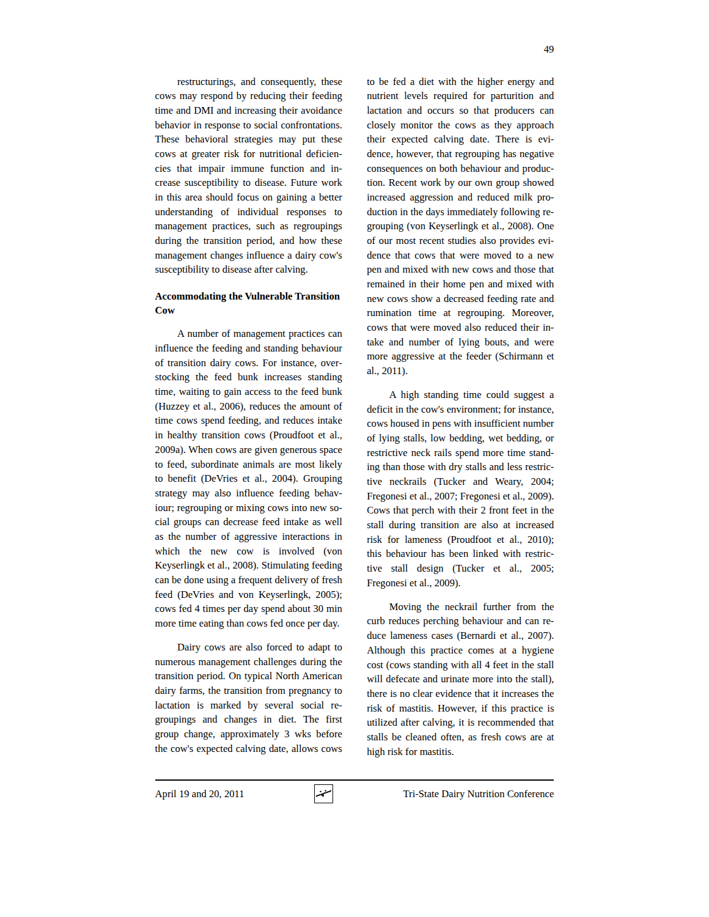49
restructurings, and consequently, these cows may respond by reducing their feeding time and DMI and increasing their avoidance behavior in response to social confrontations. These behavioral strategies may put these cows at greater risk for nutritional deficiencies that impair immune function and increase susceptibility to disease. Future work in this area should focus on gaining a better understanding of individual responses to management practices, such as regroupings during the transition period, and how these management changes influence a dairy cow's susceptibility to disease after calving.
Accommodating the Vulnerable Transition Cow
A number of management practices can influence the feeding and standing behaviour of transition dairy cows. For instance, overstocking the feed bunk increases standing time, waiting to gain access to the feed bunk (Huzzey et al., 2006), reduces the amount of time cows spend feeding, and reduces intake in healthy transition cows (Proudfoot et al., 2009a). When cows are given generous space to feed, subordinate animals are most likely to benefit (DeVries et al., 2004). Grouping strategy may also influence feeding behaviour; regrouping or mixing cows into new social groups can decrease feed intake as well as the number of aggressive interactions in which the new cow is involved (von Keyserlingk et al., 2008). Stimulating feeding can be done using a frequent delivery of fresh feed (DeVries and von Keyserlingk, 2005); cows fed 4 times per day spend about 30 min more time eating than cows fed once per day.
Dairy cows are also forced to adapt to numerous management challenges during the transition period. On typical North American dairy farms, the transition from pregnancy to lactation is marked by several social re-groupings and changes in diet. The first group change, approximately 3 wks before the cow's expected calving date, allows cows to be fed a diet with the higher energy and nutrient levels required for parturition and lactation and occurs so that producers can closely monitor the cows as they approach their expected calving date. There is evidence, however, that regrouping has negative consequences on both behaviour and production. Recent work by our own group showed increased aggression and reduced milk production in the days immediately following regrouping (von Keyserlingk et al., 2008). One of our most recent studies also provides evidence that cows that were moved to a new pen and mixed with new cows and those that remained in their home pen and mixed with new cows show a decreased feeding rate and rumination time at regrouping. Moreover, cows that were moved also reduced their intake and number of lying bouts, and were more aggressive at the feeder (Schirmann et al., 2011).
A high standing time could suggest a deficit in the cow's environment; for instance, cows housed in pens with insufficient number of lying stalls, low bedding, wet bedding, or restrictive neck rails spend more time standing than those with dry stalls and less restrictive neckrails (Tucker and Weary, 2004; Fregonesi et al., 2007; Fregonesi et al., 2009). Cows that perch with their 2 front feet in the stall during transition are also at increased risk for lameness (Proudfoot et al., 2010); this behaviour has been linked with restrictive stall design (Tucker et al., 2005; Fregonesi et al., 2009).
Moving the neckrail further from the curb reduces perching behaviour and can reduce lameness cases (Bernardi et al., 2007). Although this practice comes at a hygiene cost (cows standing with all 4 feet in the stall will defecate and urinate more into the stall), there is no clear evidence that it increases the risk of mastitis. However, if this practice is utilized after calving, it is recommended that stalls be cleaned often, as fresh cows are at high risk for mastitis.
April 19 and 20, 2011
Tri-State Dairy Nutrition Conference